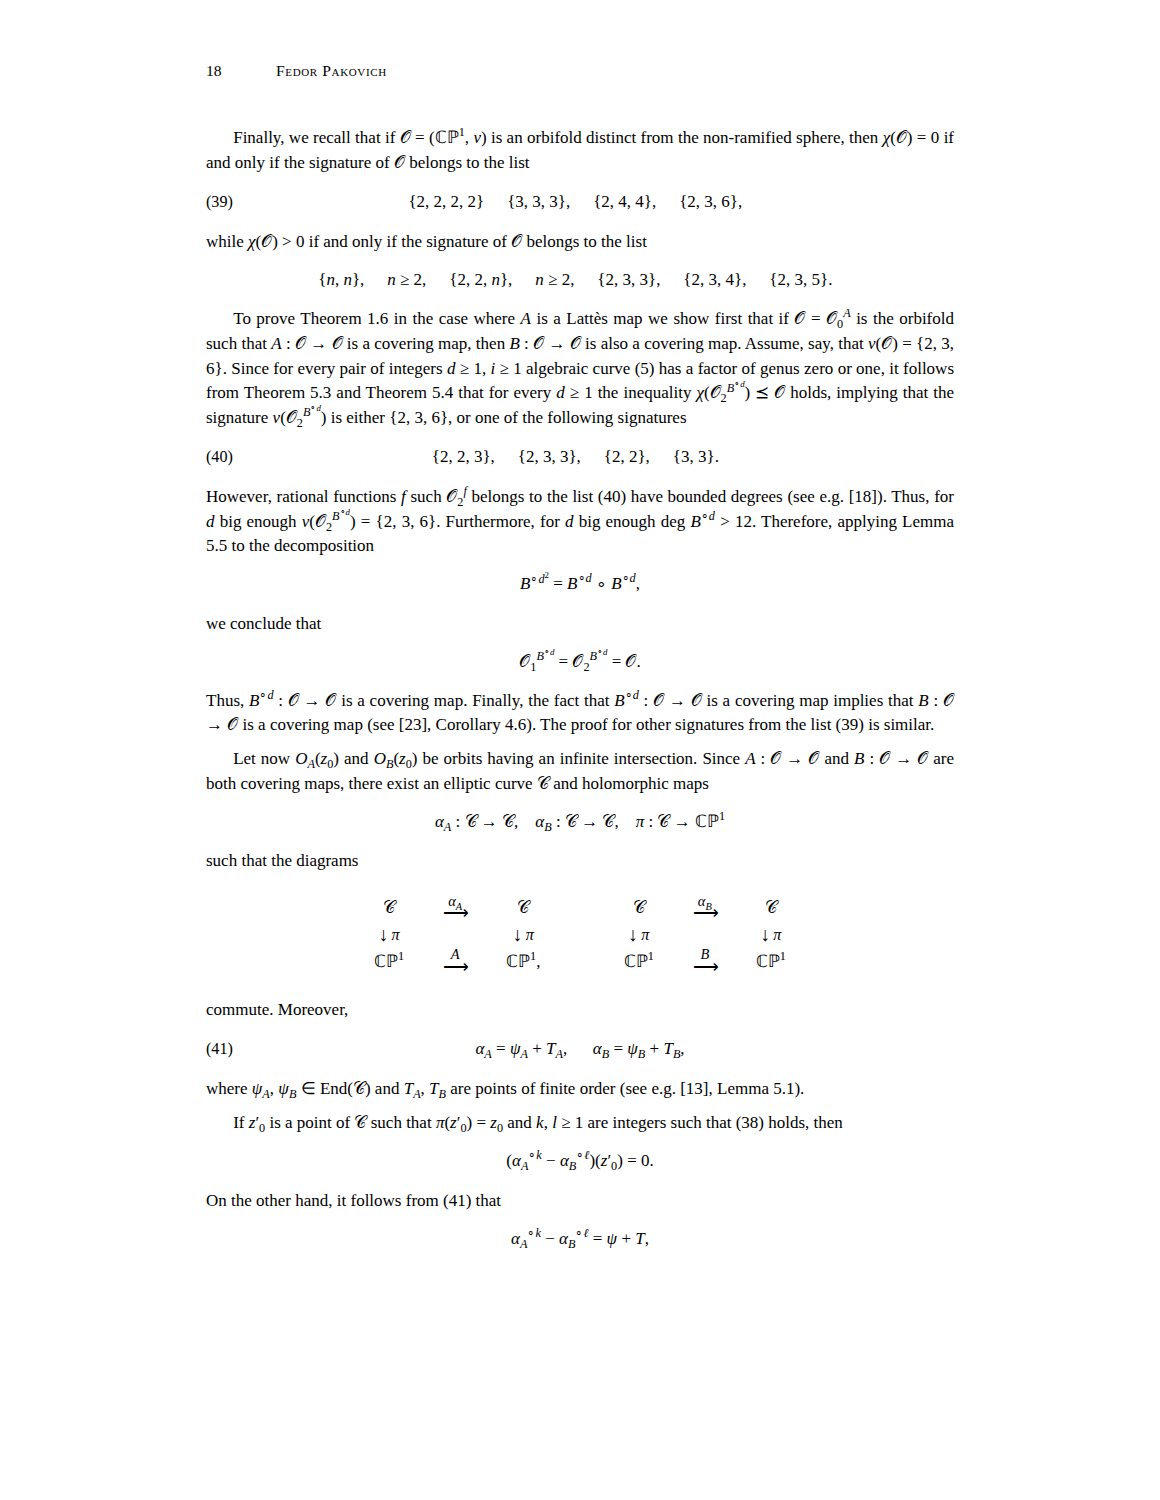18 Fedor Pakovich
Finally, we recall that if 𝒪 = (ℂℙ1, ν) is an orbifold distinct from the non-ramified sphere, then χ(𝒪) = 0 if and only if the signature of 𝒪 belongs to the list
(39)
{2, 2, 2, 2} {3, 3, 3}, {2, 4, 4}, {2, 3, 6},
while χ(𝒪) > 0 if and only if the signature of 𝒪 belongs to the list
{n, n}, n ≥ 2, {2, 2, n}, n ≥ 2, {2, 3, 3}, {2, 3, 4}, {2, 3, 5}.
To prove Theorem 1.6 in the case where A is a Lattès map we show first that if 𝒪 = 𝒪0A is the orbifold such that A : 𝒪 → 𝒪 is a covering map, then B : 𝒪 → 𝒪 is also a covering map. Assume, say, that ν(𝒪) = {2, 3, 6}. Since for every pair of integers d ≥ 1, i ≥ 1 algebraic curve (5) has a factor of genus zero or one, it follows from Theorem 5.3 and Theorem 5.4 that for every d ≥ 1 the inequality χ(𝒪2B∘d) ⪯ 𝒪 holds, implying that the signature ν(𝒪2B∘d) is either {2, 3, 6}, or one of the following signatures
(40)
{2, 2, 3}, {2, 3, 3}, {2, 2}, {3, 3}.
However, rational functions f such 𝒪2f belongs to the list (40) have bounded degrees (see e.g. [18]). Thus, for d big enough ν(𝒪2B∘d) = {2, 3, 6}. Furthermore, for d big enough deg B∘d > 12. Therefore, applying Lemma 5.5 to the decomposition
B∘d2 = B∘d ∘ B∘d,
we conclude that
𝒪1B∘d = 𝒪2B∘d = 𝒪.
Thus, B∘d : 𝒪 → 𝒪 is a covering map. Finally, the fact that B∘d : 𝒪 → 𝒪 is a covering map implies that B : 𝒪 → 𝒪 is a covering map (see [23], Corollary 4.6). The proof for other signatures from the list (39) is similar.
Let now OA(z0) and OB(z0) be orbits having an infinite intersection. Since A : 𝒪 → 𝒪 and B : 𝒪 → 𝒪 are both covering maps, there exist an elliptic curve 𝒞 and holomorphic maps
αA : 𝒞 → 𝒞, αB : 𝒞 → 𝒞, π : 𝒞 → ℂℙ1
such that the diagrams
| 𝒞 | α A ⟶ | 𝒞 |
| ↓ π | | ↓ π |
| ℂℙ 1 | A ⟶ | ℂℙ 1 , |
| 𝒞 | α B ⟶ | 𝒞 |
| ↓ π | | ↓ π |
| ℂℙ 1 | B ⟶ | ℂℙ 1 |
commute. Moreover,
(41)
αA = ψA + TA, αB = ψB + TB,
where ψA, ψB ∈ End(𝒞) and TA, TB are points of finite order (see e.g. [13], Lemma 5.1).
If z′0 is a point of 𝒞 such that π(z′0) = z0 and k, l ≥ 1 are integers such that (38) holds, then
(αA∘k − αB∘ℓ)(z′0) = 0.
On the other hand, it follows from (41) that
αA∘k − αB∘ℓ = ψ + T,